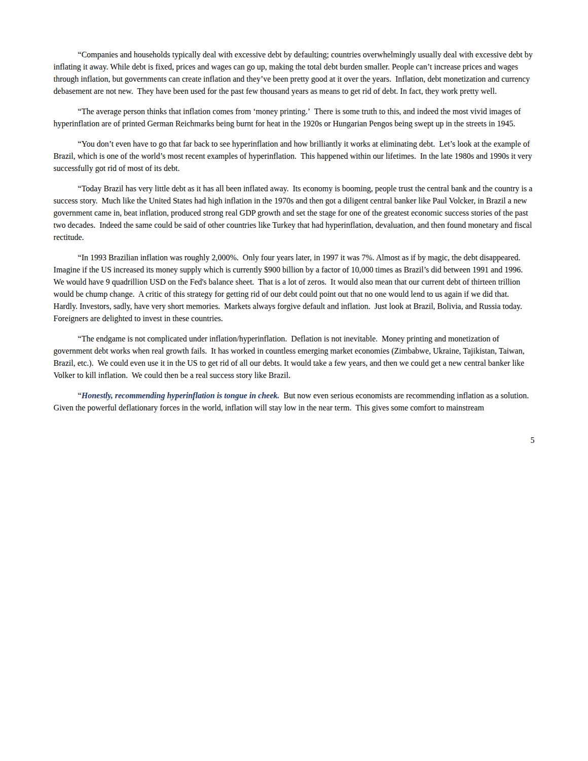“Companies and households typically deal with excessive debt by defaulting; countries overwhelmingly usually deal with excessive debt by inflating it away. While debt is fixed, prices and wages can go up, making the total debt burden smaller. People can’t increase prices and wages through inflation, but governments can create inflation and they’ve been pretty good at it over the years. Inflation, debt monetization and currency debasement are not new. They have been used for the past few thousand years as means to get rid of debt. In fact, they work pretty well.
“The average person thinks that inflation comes from ‘money printing.’ There is some truth to this, and indeed the most vivid images of hyperinflation are of printed German Reichmarks being burnt for heat in the 1920s or Hungarian Pengos being swept up in the streets in 1945.
“You don’t even have to go that far back to see hyperinflation and how brilliantly it works at eliminating debt. Let’s look at the example of Brazil, which is one of the world’s most recent examples of hyperinflation. This happened within our lifetimes. In the late 1980s and 1990s it very successfully got rid of most of its debt.
“Today Brazil has very little debt as it has all been inflated away. Its economy is booming, people trust the central bank and the country is a success story. Much like the United States had high inflation in the 1970s and then got a diligent central banker like Paul Volcker, in Brazil a new government came in, beat inflation, produced strong real GDP growth and set the stage for one of the greatest economic success stories of the past two decades. Indeed the same could be said of other countries like Turkey that had hyperinflation, devaluation, and then found monetary and fiscal rectitude.
“In 1993 Brazilian inflation was roughly 2,000%. Only four years later, in 1997 it was 7%. Almost as if by magic, the debt disappeared. Imagine if the US increased its money supply which is currently $900 billion by a factor of 10,000 times as Brazil’s did between 1991 and 1996. We would have 9 quadrillion USD on the Fed's balance sheet. That is a lot of zeros. It would also mean that our current debt of thirteen trillion would be chump change. A critic of this strategy for getting rid of our debt could point out that no one would lend to us again if we did that. Hardly. Investors, sadly, have very short memories. Markets always forgive default and inflation. Just look at Brazil, Bolivia, and Russia today. Foreigners are delighted to invest in these countries.
“The endgame is not complicated under inflation/hyperinflation. Deflation is not inevitable. Money printing and monetization of government debt works when real growth fails. It has worked in countless emerging market economies (Zimbabwe, Ukraine, Tajikistan, Taiwan, Brazil, etc.). We could even use it in the US to get rid of all our debts. It would take a few years, and then we could get a new central banker like Volker to kill inflation. We could then be a real success story like Brazil.
“Honestly, recommending hyperinflation is tongue in cheek. But now even serious economists are recommending inflation as a solution. Given the powerful deflationary forces in the world, inflation will stay low in the near term. This gives some comfort to mainstream
5